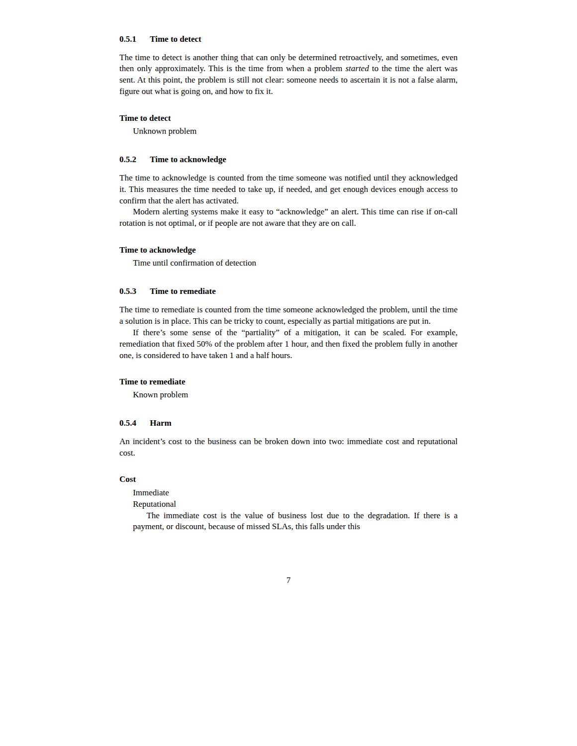0.5.1 Time to detect
The time to detect is another thing that can only be determined retroactively, and sometimes, even then only approximately. This is the time from when a problem started to the time the alert was sent. At this point, the problem is still not clear: someone needs to ascertain it is not a false alarm, figure out what is going on, and how to fix it.
Time to detect
Unknown problem
0.5.2 Time to acknowledge
The time to acknowledge is counted from the time someone was notified until they acknowledged it. This measures the time needed to take up, if needed, and get enough devices enough access to confirm that the alert has activated.
Modern alerting systems make it easy to “acknowledge” an alert. This time can rise if on-call rotation is not optimal, or if people are not aware that they are on call.
Time to acknowledge
Time until confirmation of detection
0.5.3 Time to remediate
The time to remediate is counted from the time someone acknowledged the problem, until the time a solution is in place. This can be tricky to count, especially as partial mitigations are put in.
If there’s some sense of the “partiality” of a mitigation, it can be scaled. For example, remediation that fixed 50% of the problem after 1 hour, and then fixed the problem fully in another one, is considered to have taken 1 and a half hours.
Time to remediate
Known problem
0.5.4 Harm
An incident’s cost to the business can be broken down into two: immediate cost and reputational cost.
Cost
Immediate
Reputational
The immediate cost is the value of business lost due to the degradation. If there is a payment, or discount, because of missed SLAs, this falls under this
7